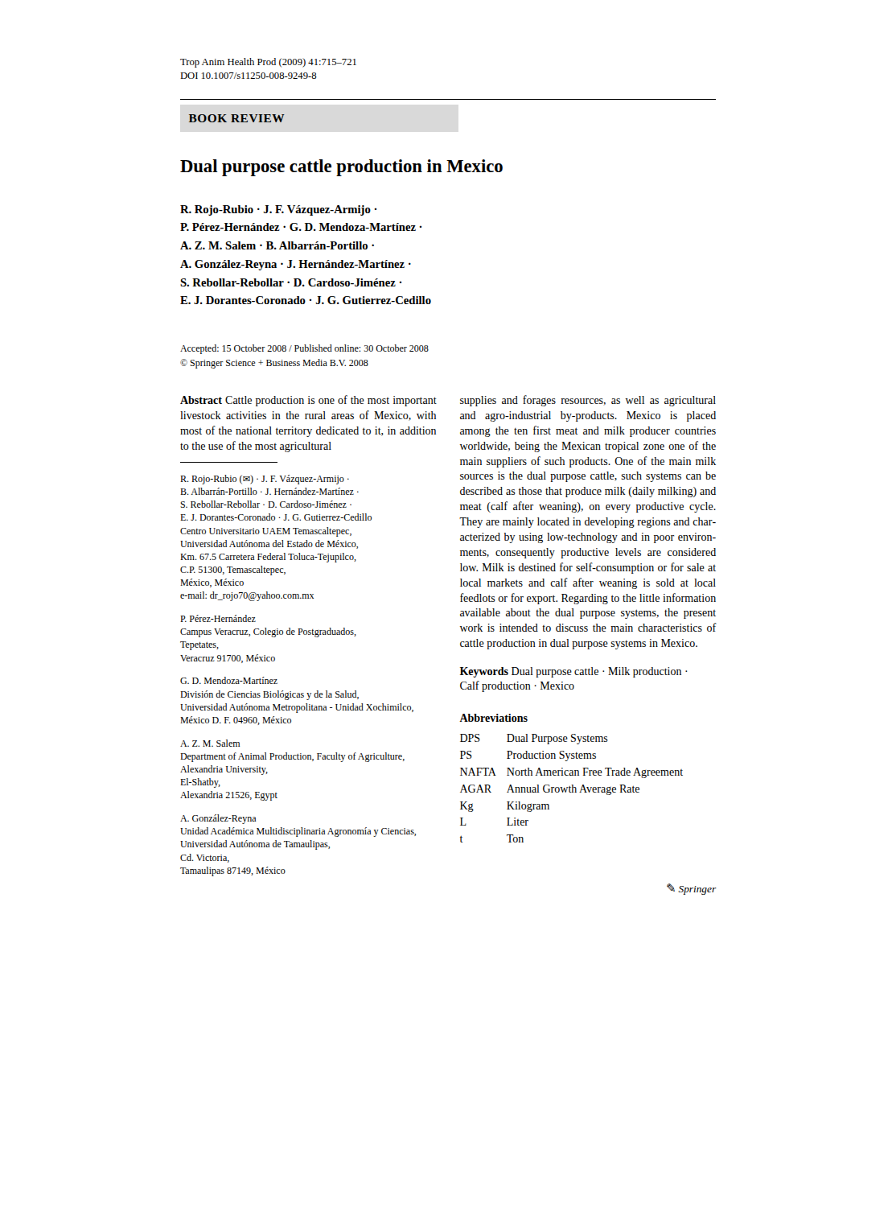Trop Anim Health Prod (2009) 41:715–721
DOI 10.1007/s11250-008-9249-8
BOOK REVIEW
Dual purpose cattle production in Mexico
R. Rojo-Rubio · J. F. Vázquez-Armijo ·
P. Pérez-Hernández · G. D. Mendoza-Martínez ·
A. Z. M. Salem · B. Albarrán-Portillo ·
A. González-Reyna · J. Hernández-Martínez ·
S. Rebollar-Rebollar · D. Cardoso-Jiménez ·
E. J. Dorantes-Coronado · J. G. Gutierrez-Cedillo
Accepted: 15 October 2008 / Published online: 30 October 2008
© Springer Science + Business Media B.V. 2008
Abstract Cattle production is one of the most important livestock activities in the rural areas of Mexico, with most of the national territory dedicated to it, in addition to the use of the most agricultural
R. Rojo-Rubio (✉) · J. F. Vázquez-Armijo ·
B. Albarrán-Portillo · J. Hernández-Martínez ·
S. Rebollar-Rebollar · D. Cardoso-Jiménez ·
E. J. Dorantes-Coronado · J. G. Gutierrez-Cedillo
Centro Universitario UAEM Temascaltepec,
Universidad Autónoma del Estado de México,
Km. 67.5 Carretera Federal Toluca-Tejupilco,
C.P. 51300, Temascaltepec,
México, México
e-mail: dr_rojo70@yahoo.com.mx
P. Pérez-Hernández
Campus Veracruz, Colegio de Postgraduados,
Tepetates,
Veracruz 91700, México
G. D. Mendoza-Martínez
División de Ciencias Biológicas y de la Salud,
Universidad Autónoma Metropolitana - Unidad Xochimilco,
México D. F. 04960, México
A. Z. M. Salem
Department of Animal Production, Faculty of Agriculture,
Alexandria University,
El-Shatby,
Alexandria 21526, Egypt
A. González-Reyna
Unidad Académica Multidisciplinaria Agronomía y Ciencias,
Universidad Autónoma de Tamaulipas,
Cd. Victoria,
Tamaulipas 87149, México
supplies and forages resources, as well as agricultural and agro-industrial by-products. Mexico is placed among the ten first meat and milk producer countries worldwide, being the Mexican tropical zone one of the main suppliers of such products. One of the main milk sources is the dual purpose cattle, such systems can be described as those that produce milk (daily milking) and meat (calf after weaning), on every productive cycle. They are mainly located in developing regions and characterized by using low-technology and in poor environments, consequently productive levels are considered low. Milk is destined for self-consumption or for sale at local markets and calf after weaning is sold at local feedlots or for export. Regarding to the little information available about the dual purpose systems, the present work is intended to discuss the main characteristics of cattle production in dual purpose systems in Mexico.
Keywords Dual purpose cattle · Milk production ·
Calf production · Mexico
Abbreviations
| DPS | Dual Purpose Systems |
| PS | Production Systems |
| NAFTA | North American Free Trade Agreement |
| AGAR | Annual Growth Average Rate |
| Kg | Kilogram |
| L | Liter |
| t | Ton |
✎Springer